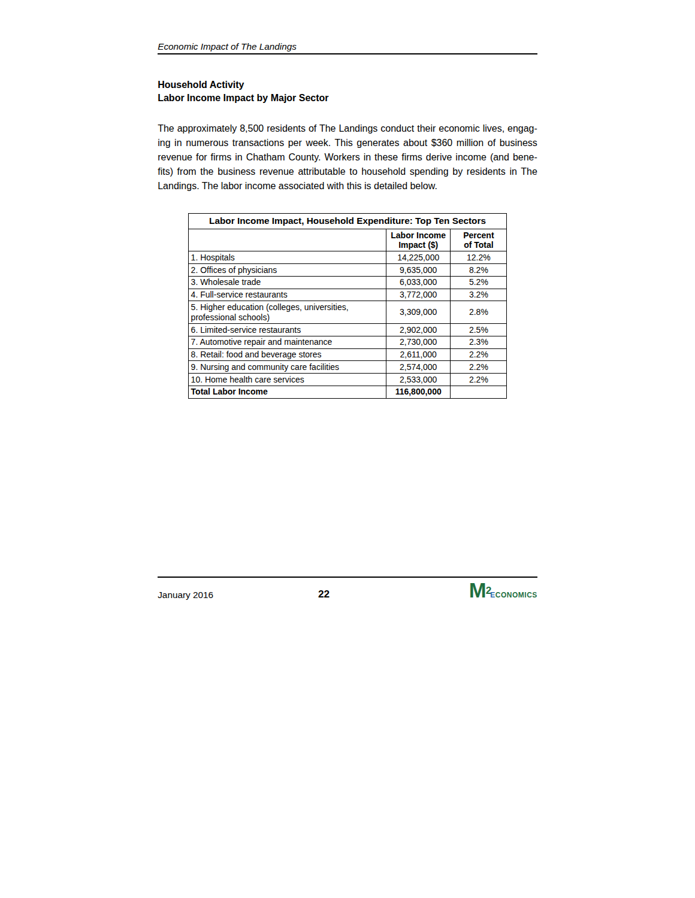Economic Impact of The Landings
Household Activity
Labor Income Impact by Major Sector
The approximately 8,500 residents of The Landings conduct their economic lives, engaging in numerous transactions per week. This generates about $360 million of business revenue for firms in Chatham County. Workers in these firms derive income (and benefits) from the business revenue attributable to household spending by residents in The Landings. The labor income associated with this is detailed below.
Labor Income Impact, Household Expenditure: Top Ten Sectors
| | Labor Income Impact ($) | Percent of Total |
| --- | --- | --- |
| 1. Hospitals | 14,225,000 | 12.2% |
| 2. Offices of physicians | 9,635,000 | 8.2% |
| 3. Wholesale trade | 6,033,000 | 5.2% |
| 4. Full-service restaurants | 3,772,000 | 3.2% |
| 5. Higher education (colleges, universities, professional schools) | 3,309,000 | 2.8% |
| 6. Limited-service restaurants | 2,902,000 | 2.5% |
| 7. Automotive repair and maintenance | 2,730,000 | 2.3% |
| 8. Retail: food and beverage stores | 2,611,000 | 2.2% |
| 9. Nursing and community care facilities | 2,574,000 | 2.2% |
| 10. Home health care services | 2,533,000 | 2.2% |
| Total Labor Income | 116,800,000 | |
January 2016
22
M 2 ECONOMICS